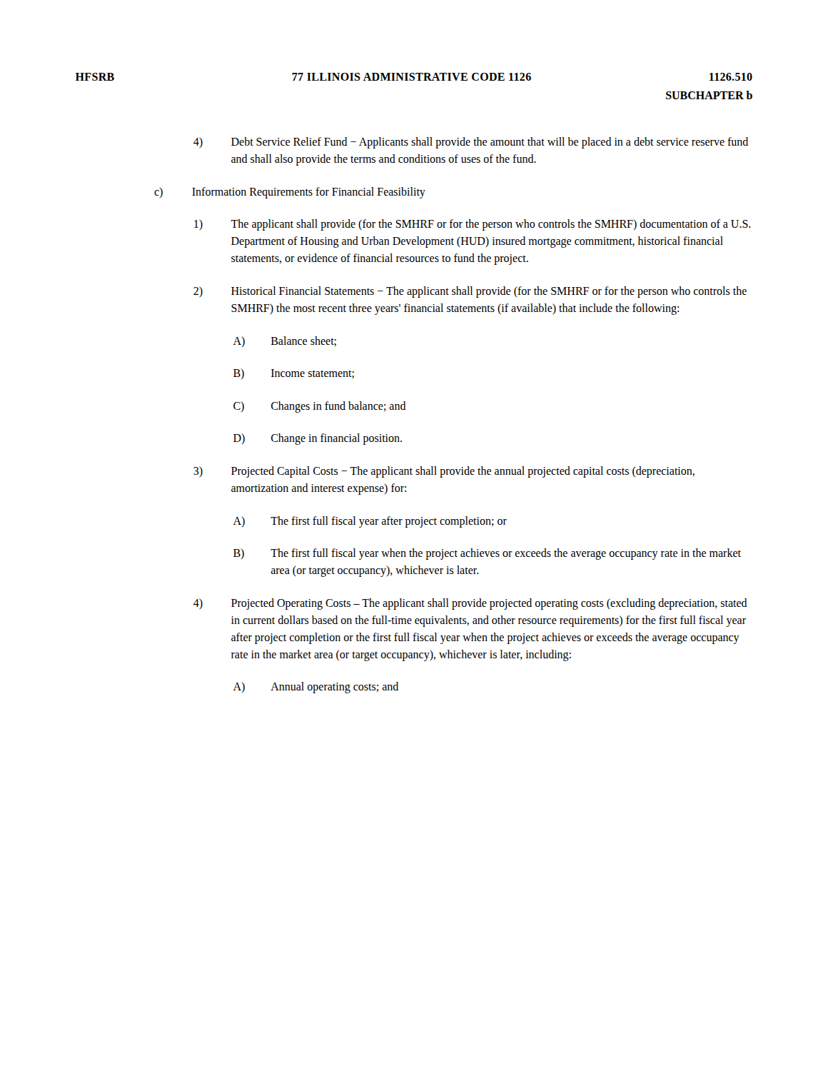HFSRB 77 ILLINOIS ADMINISTRATIVE CODE 1126 1126.510
SUBCHAPTER b
4) Debt Service Relief Fund − Applicants shall provide the amount that will be placed in a debt service reserve fund and shall also provide the terms and conditions of uses of the fund.
c) Information Requirements for Financial Feasibility
1) The applicant shall provide (for the SMHRF or for the person who controls the SMHRF) documentation of a U.S. Department of Housing and Urban Development (HUD) insured mortgage commitment, historical financial statements, or evidence of financial resources to fund the project.
2) Historical Financial Statements − The applicant shall provide (for the SMHRF or for the person who controls the SMHRF) the most recent three years' financial statements (if available) that include the following:
A) Balance sheet;
B) Income statement;
C) Changes in fund balance; and
D) Change in financial position.
3) Projected Capital Costs − The applicant shall provide the annual projected capital costs (depreciation, amortization and interest expense) for:
A) The first full fiscal year after project completion; or
B) The first full fiscal year when the project achieves or exceeds the average occupancy rate in the market area (or target occupancy), whichever is later.
4) Projected Operating Costs – The applicant shall provide projected operating costs (excluding depreciation, stated in current dollars based on the full-time equivalents, and other resource requirements) for the first full fiscal year after project completion or the first full fiscal year when the project achieves or exceeds the average occupancy rate in the market area (or target occupancy), whichever is later, including:
A) Annual operating costs; and